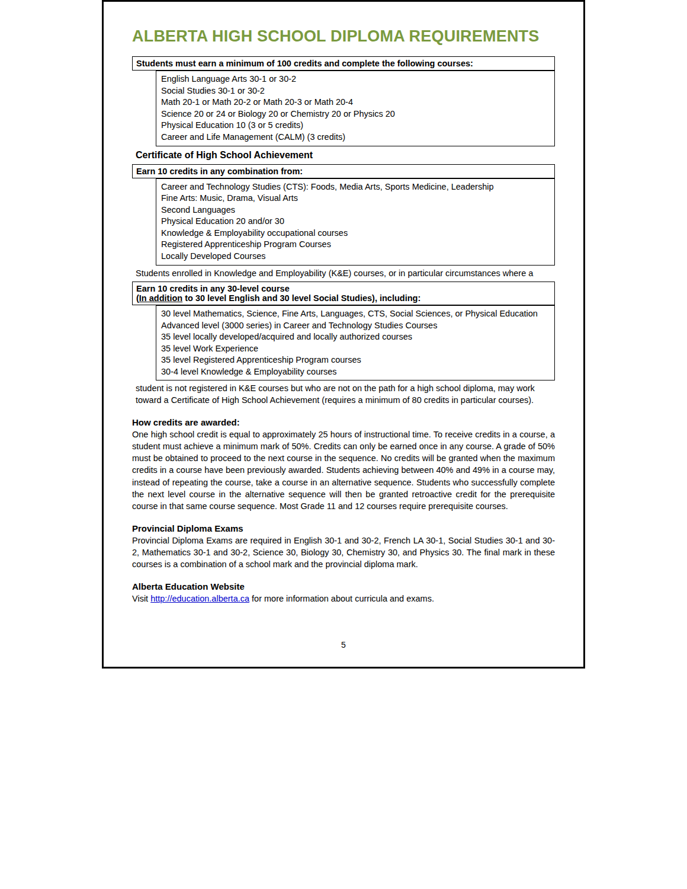ALBERTA HIGH SCHOOL DIPLOMA REQUIREMENTS
Students must earn a minimum of 100 credits and complete the following courses:
English Language Arts 30-1 or 30-2
Social Studies 30-1 or 30-2
Math 20-1 or Math 20-2 or Math 20-3 or Math 20-4
Science 20 or 24 or Biology 20 or Chemistry 20 or Physics 20
Physical Education 10 (3 or 5 credits)
Career and Life Management (CALM) (3 credits)
Certificate of High School Achievement
Earn 10 credits in any combination from:
Career and Technology Studies (CTS): Foods, Media Arts, Sports Medicine, Leadership
Fine Arts: Music, Drama, Visual Arts
Second Languages
Physical Education 20 and/or 30
Knowledge & Employability occupational courses
Registered Apprenticeship Program Courses
Locally Developed Courses
Students enrolled in Knowledge and Employability (K&E) courses, or in particular circumstances where a
Earn 10 credits in any 30-level course
(In addition to 30 level English and 30 level Social Studies), including:
30 level Mathematics, Science, Fine Arts, Languages, CTS, Social Sciences, or Physical Education
Advanced level (3000 series) in Career and Technology Studies Courses
35 level locally developed/acquired and locally authorized courses
35 level Work Experience
35 level Registered Apprenticeship Program courses
30-4 level Knowledge & Employability courses
student is not registered in K&E courses but who are not on the path for a high school diploma, may work toward a Certificate of High School Achievement (requires a minimum of 80 credits in particular courses).
How credits are awarded:
One high school credit is equal to approximately 25 hours of instructional time. To receive credits in a course, a student must achieve a minimum mark of 50%. Credits can only be earned once in any course. A grade of 50% must be obtained to proceed to the next course in the sequence. No credits will be granted when the maximum credits in a course have been previously awarded. Students achieving between 40% and 49% in a course may, instead of repeating the course, take a course in an alternative sequence. Students who successfully complete the next level course in the alternative sequence will then be granted retroactive credit for the prerequisite course in that same course sequence. Most Grade 11 and 12 courses require prerequisite courses.
Provincial Diploma Exams
Provincial Diploma Exams are required in English 30-1 and 30-2, French LA 30-1, Social Studies 30-1 and 30-2, Mathematics 30-1 and 30-2, Science 30, Biology 30, Chemistry 30, and Physics 30. The final mark in these courses is a combination of a school mark and the provincial diploma mark.
Alberta Education Website
Visit http://education.alberta.ca for more information about curricula and exams.
5